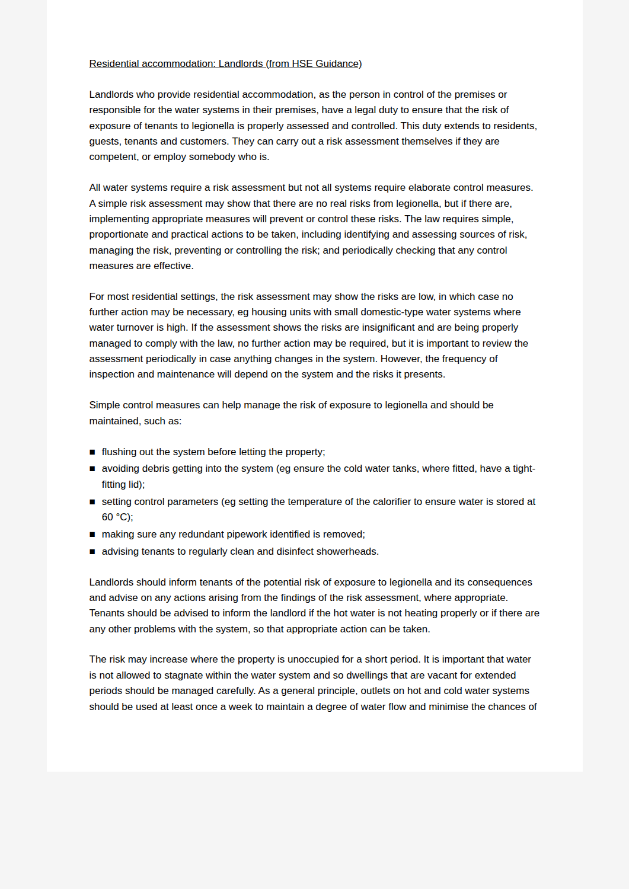Residential accommodation: Landlords (from HSE Guidance)
Landlords who provide residential accommodation, as the person in control of the premises or responsible for the water systems in their premises, have a legal duty to ensure that the risk of exposure of tenants to legionella is properly assessed and controlled. This duty extends to residents, guests, tenants and customers. They can carry out a risk assessment themselves if they are competent, or employ somebody who is.
All water systems require a risk assessment but not all systems require elaborate control measures. A simple risk assessment may show that there are no real risks from legionella, but if there are, implementing appropriate measures will prevent or control these risks. The law requires simple, proportionate and practical actions to be taken, including identifying and assessing sources of risk, managing the risk, preventing or controlling the risk; and periodically checking that any control measures are effective.
For most residential settings, the risk assessment may show the risks are low, in which case no further action may be necessary, eg housing units with small domestic-type water systems where water turnover is high. If the assessment shows the risks are insignificant and are being properly managed to comply with the law, no further action may be required, but it is important to review the assessment periodically in case anything changes in the system. However, the frequency of inspection and maintenance will depend on the system and the risks it presents.
Simple control measures can help manage the risk of exposure to legionella and should be maintained, such as:
flushing out the system before letting the property;
avoiding debris getting into the system (eg ensure the cold water tanks, where fitted, have a tight-fitting lid);
setting control parameters (eg setting the temperature of the calorifier to ensure water is stored at 60 °C);
making sure any redundant pipework identified is removed;
advising tenants to regularly clean and disinfect showerheads.
Landlords should inform tenants of the potential risk of exposure to legionella and its consequences and advise on any actions arising from the findings of the risk assessment, where appropriate. Tenants should be advised to inform the landlord if the hot water is not heating properly or if there are any other problems with the system, so that appropriate action can be taken.
The risk may increase where the property is unoccupied for a short period. It is important that water is not allowed to stagnate within the water system and so dwellings that are vacant for extended periods should be managed carefully. As a general principle, outlets on hot and cold water systems should be used at least once a week to maintain a degree of water flow and minimise the chances of